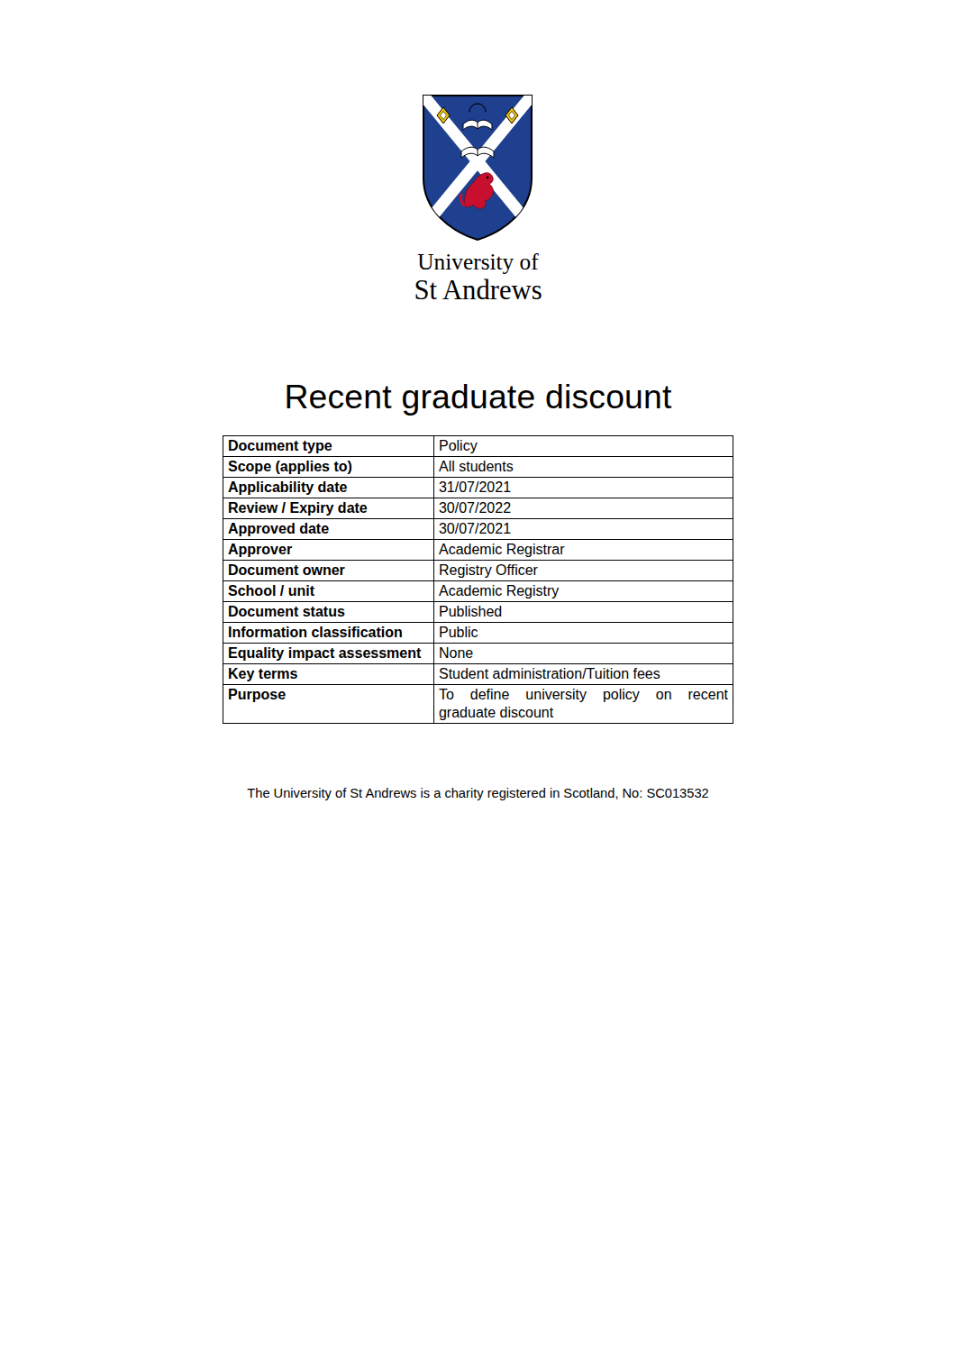University of
St Andrews
Recent graduate discount
| Document type | Policy |
| Scope (applies to) | All students |
| Applicability date | 31/07/2021 |
| Review / Expiry date | 30/07/2022 |
| Approved date | 30/07/2021 |
| Approver | Academic Registrar |
| Document owner | Registry Officer |
| School / unit | Academic Registry |
| Document status | Published |
| Information classification | Public |
| Equality impact assessment | None |
| Key terms | Student administration/Tuition fees |
| Purpose | To define university policy on recent graduate discount |
The University of St Andrews is a charity registered in Scotland, No: SC013532